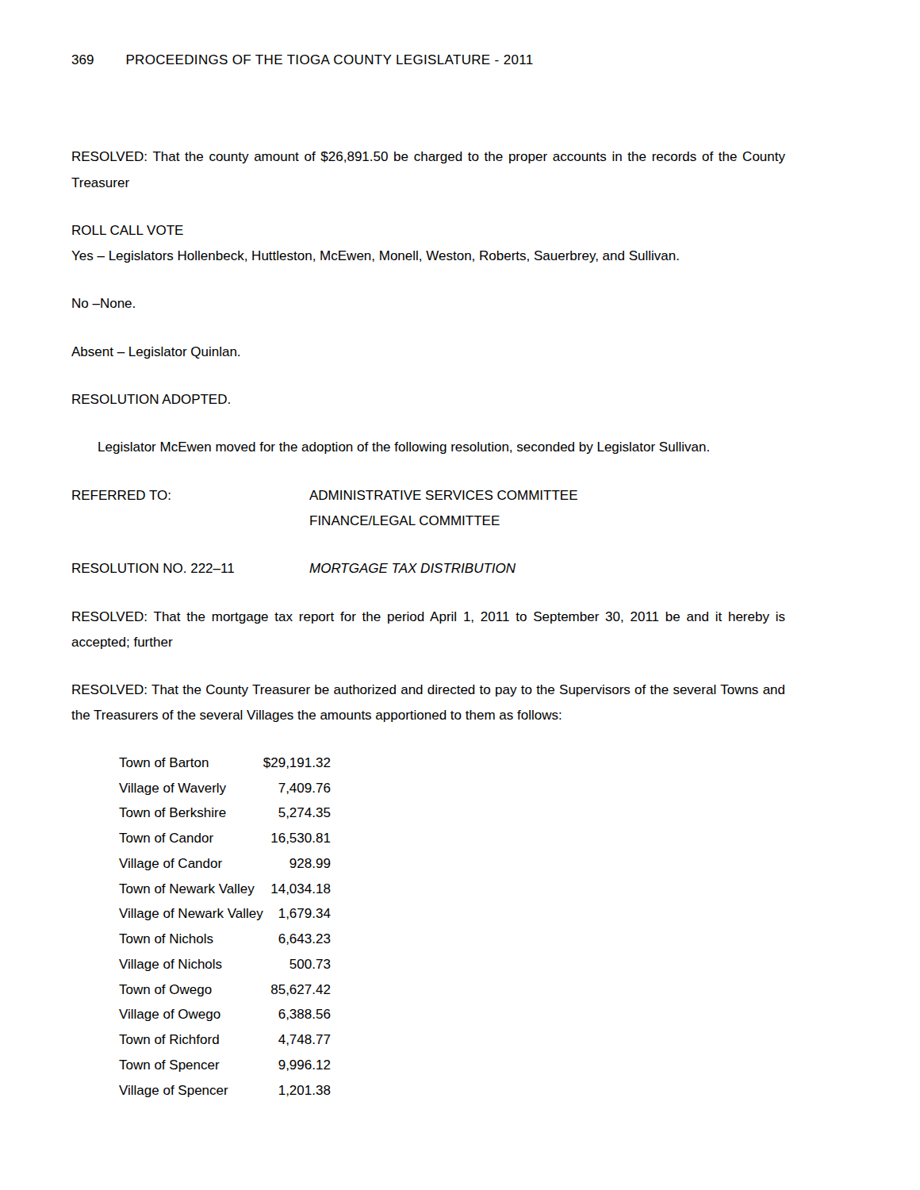369 PROCEEDINGS OF THE TIOGA COUNTY LEGISLATURE - 2011
RESOLVED: That the county amount of $26,891.50 be charged to the proper accounts in the records of the County Treasurer
ROLL CALL VOTE
Yes – Legislators Hollenbeck, Huttleston, McEwen, Monell, Weston, Roberts, Sauerbrey, and Sullivan.
No –None.
Absent – Legislator Quinlan.
RESOLUTION ADOPTED.
Legislator McEwen moved for the adoption of the following resolution, seconded by Legislator Sullivan.
REFERRED TO:
ADMINISTRATIVE SERVICES COMMITTEE FINANCE/LEGAL COMMITTEE
RESOLUTION NO. 222–11
MORTGAGE TAX DISTRIBUTION
RESOLVED: That the mortgage tax report for the period April 1, 2011 to September 30, 2011 be and it hereby is accepted; further
RESOLVED: That the County Treasurer be authorized and directed to pay to the Supervisors of the several Towns and the Treasurers of the several Villages the amounts apportioned to them as follows:
| Town of Barton | $ | 29,191.32 |
| Village of Waverly | | 7,409.76 |
| Town of Berkshire | | 5,274.35 |
| Town of Candor | | 16,530.81 |
| Village of Candor | | 928.99 |
| Town of Newark Valley | | 14,034.18 |
| Village of Newark Valley | | 1,679.34 |
| Town of Nichols | | 6,643.23 |
| Village of Nichols | | 500.73 |
| Town of Owego | | 85,627.42 |
| Village of Owego | | 6,388.56 |
| Town of Richford | | 4,748.77 |
| Town of Spencer | | 9,996.12 |
| Village of Spencer | | 1,201.38 |